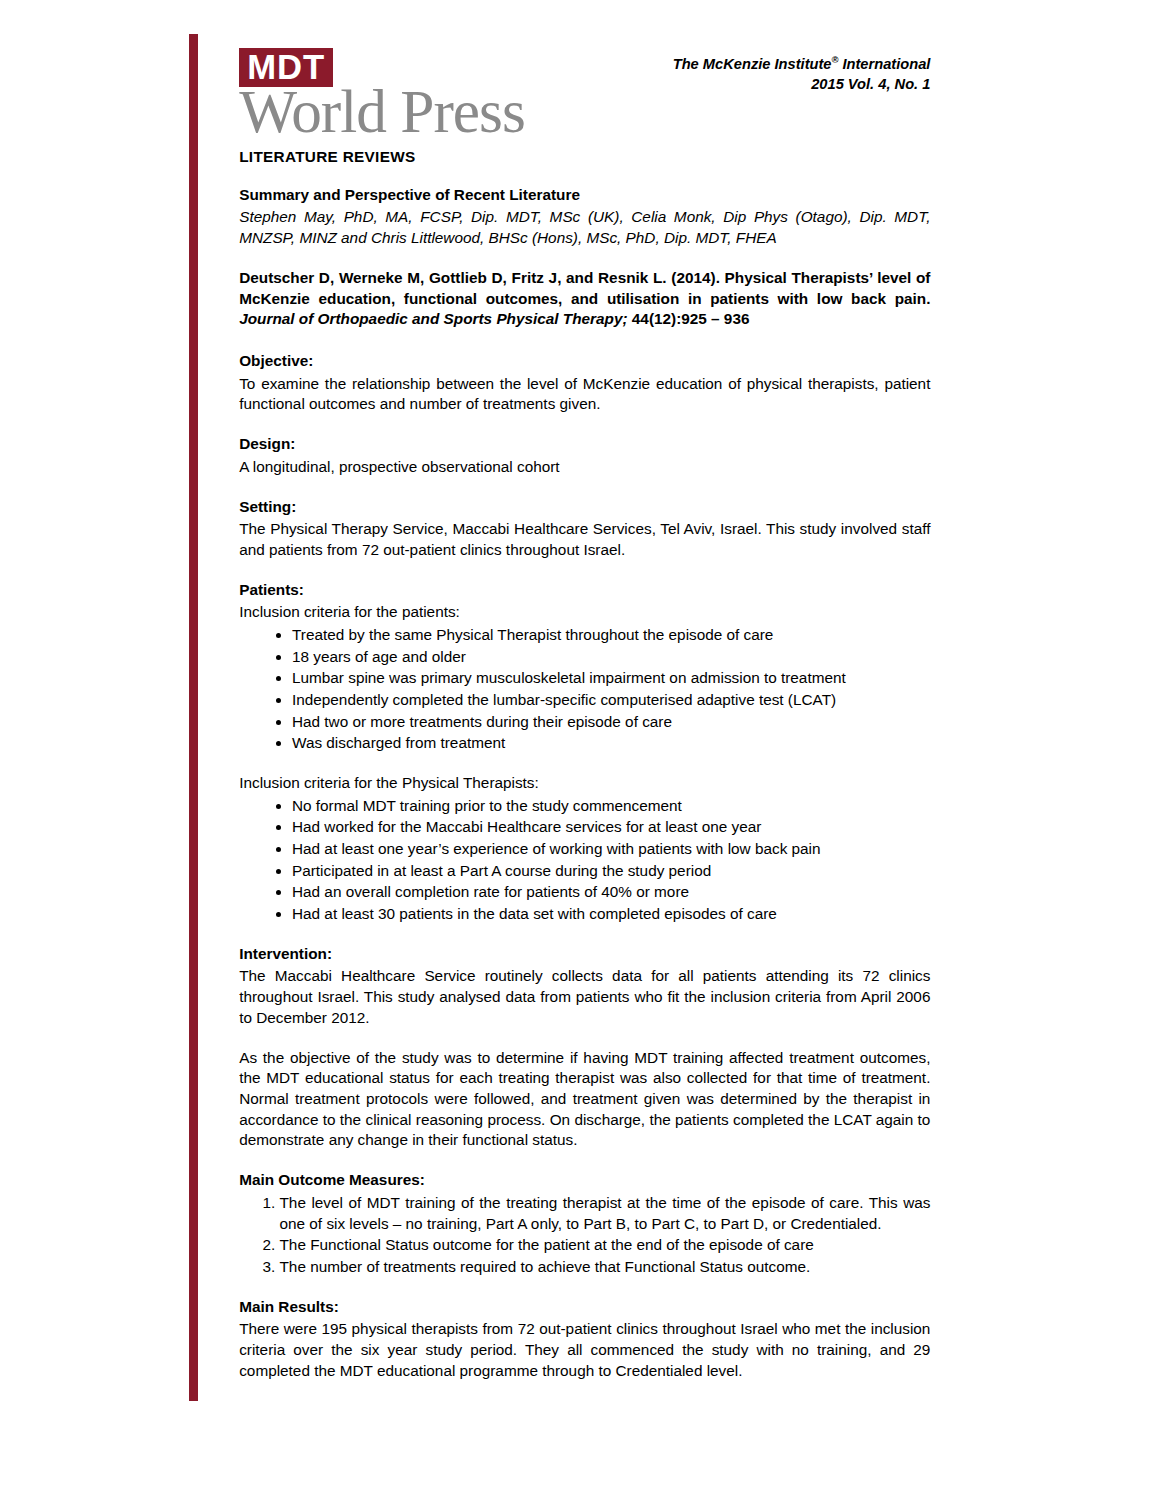MDT World Press
The McKenzie Institute® International
2015 Vol. 4, No. 1
LITERATURE REVIEWS
Summary and Perspective of Recent Literature
Stephen May, PhD, MA, FCSP, Dip. MDT, MSc (UK), Celia Monk, Dip Phys (Otago), Dip. MDT, MNZSP, MINZ and Chris Littlewood, BHSc (Hons), MSc, PhD, Dip. MDT, FHEA
Deutscher D, Werneke M, Gottlieb D, Fritz J, and Resnik L. (2014). Physical Therapists’ level of McKenzie education, functional outcomes, and utilisation in patients with low back pain. Journal of Orthopaedic and Sports Physical Therapy; 44(12):925 – 936
Objective:
To examine the relationship between the level of McKenzie education of physical therapists, patient functional outcomes and number of treatments given.
Design:
A longitudinal, prospective observational cohort
Setting:
The Physical Therapy Service, Maccabi Healthcare Services, Tel Aviv, Israel. This study involved staff and patients from 72 out-patient clinics throughout Israel.
Patients:
Inclusion criteria for the patients:
Treated by the same Physical Therapist throughout the episode of care
18 years of age and older
Lumbar spine was primary musculoskeletal impairment on admission to treatment
Independently completed the lumbar-specific computerised adaptive test (LCAT)
Had two or more treatments during their episode of care
Was discharged from treatment
Inclusion criteria for the Physical Therapists:
No formal MDT training prior to the study commencement
Had worked for the Maccabi Healthcare services for at least one year
Had at least one year’s experience of working with patients with low back pain
Participated in at least a Part A course during the study period
Had an overall completion rate for patients of 40% or more
Had at least 30 patients in the data set with completed episodes of care
Intervention:
The Maccabi Healthcare Service routinely collects data for all patients attending its 72 clinics throughout Israel. This study analysed data from patients who fit the inclusion criteria from April 2006 to December 2012.
As the objective of the study was to determine if having MDT training affected treatment outcomes, the MDT educational status for each treating therapist was also collected for that time of treatment. Normal treatment protocols were followed, and treatment given was determined by the therapist in accordance to the clinical reasoning process. On discharge, the patients completed the LCAT again to demonstrate any change in their functional status.
Main Outcome Measures:
The level of MDT training of the treating therapist at the time of the episode of care. This was one of six levels – no training, Part A only, to Part B, to Part C, to Part D, or Credentialed.
The Functional Status outcome for the patient at the end of the episode of care
The number of treatments required to achieve that Functional Status outcome.
Main Results:
There were 195 physical therapists from 72 out-patient clinics throughout Israel who met the inclusion criteria over the six year study period. They all commenced the study with no training, and 29 completed the MDT educational programme through to Credentialed level.